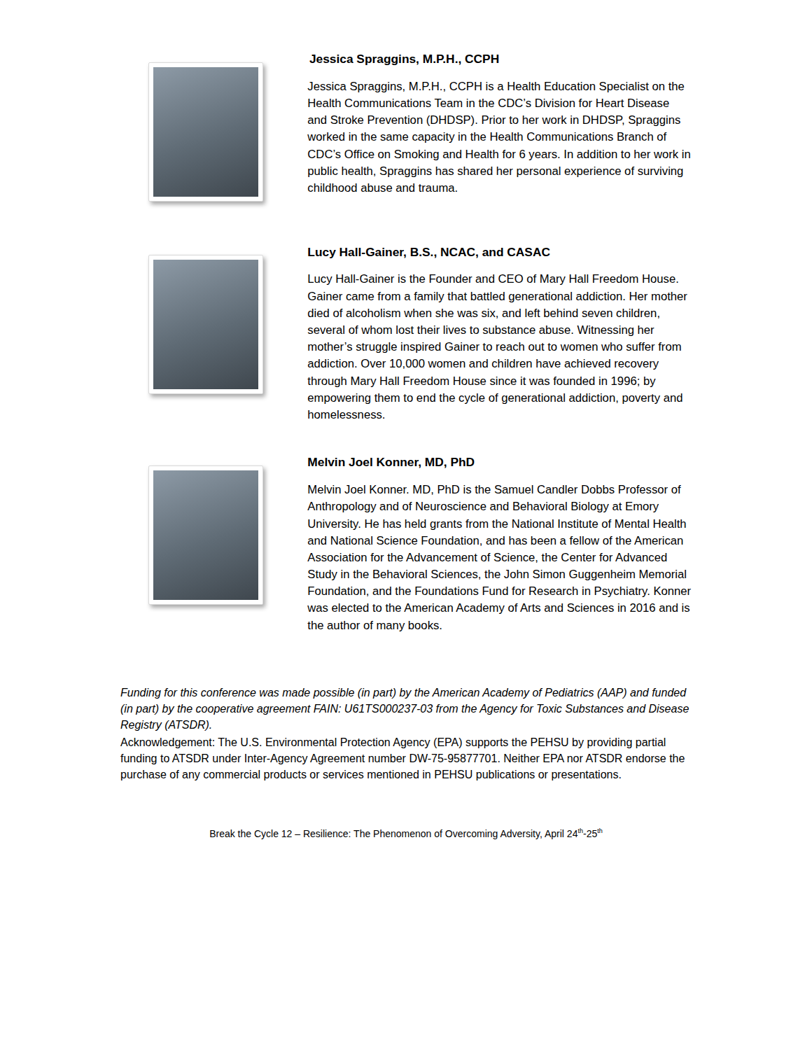Jessica Spraggins, M.P.H., CCPH
Jessica Spraggins, M.P.H., CCPH is a Health Education Specialist on the Health Communications Team in the CDC’s Division for Heart Disease and Stroke Prevention (DHDSP). Prior to her work in DHDSP, Spraggins worked in the same capacity in the Health Communications Branch of CDC’s Office on Smoking and Health for 6 years. In addition to her work in public health, Spraggins has shared her personal experience of surviving childhood abuse and trauma.
Lucy Hall-Gainer, B.S., NCAC, and CASAC
Lucy Hall-Gainer is the Founder and CEO of Mary Hall Freedom House. Gainer came from a family that battled generational addiction. Her mother died of alcoholism when she was six, and left behind seven children, several of whom lost their lives to substance abuse. Witnessing her mother’s struggle inspired Gainer to reach out to women who suffer from addiction. Over 10,000 women and children have achieved recovery through Mary Hall Freedom House since it was founded in 1996; by empowering them to end the cycle of generational addiction, poverty and homelessness.
Melvin Joel Konner, MD, PhD
Melvin Joel Konner. MD, PhD is the Samuel Candler Dobbs Professor of Anthropology and of Neuroscience and Behavioral Biology at Emory University. He has held grants from the National Institute of Mental Health and National Science Foundation, and has been a fellow of the American Association for the Advancement of Science, the Center for Advanced Study in the Behavioral Sciences, the John Simon Guggenheim Memorial Foundation, and the Foundations Fund for Research in Psychiatry. Konner was elected to the American Academy of Arts and Sciences in 2016 and is the author of many books.
Funding for this conference was made possible (in part) by the American Academy of Pediatrics (AAP) and funded (in part) by the cooperative agreement FAIN: U61TS000237-03 from the Agency for Toxic Substances and Disease Registry (ATSDR).
Acknowledgement: The U.S. Environmental Protection Agency (EPA) supports the PEHSU by providing partial funding to ATSDR under Inter-Agency Agreement number DW-75-95877701. Neither EPA nor ATSDR endorse the purchase of any commercial products or services mentioned in PEHSU publications or presentations.
Break the Cycle 12 – Resilience: The Phenomenon of Overcoming Adversity, April 24th-25th